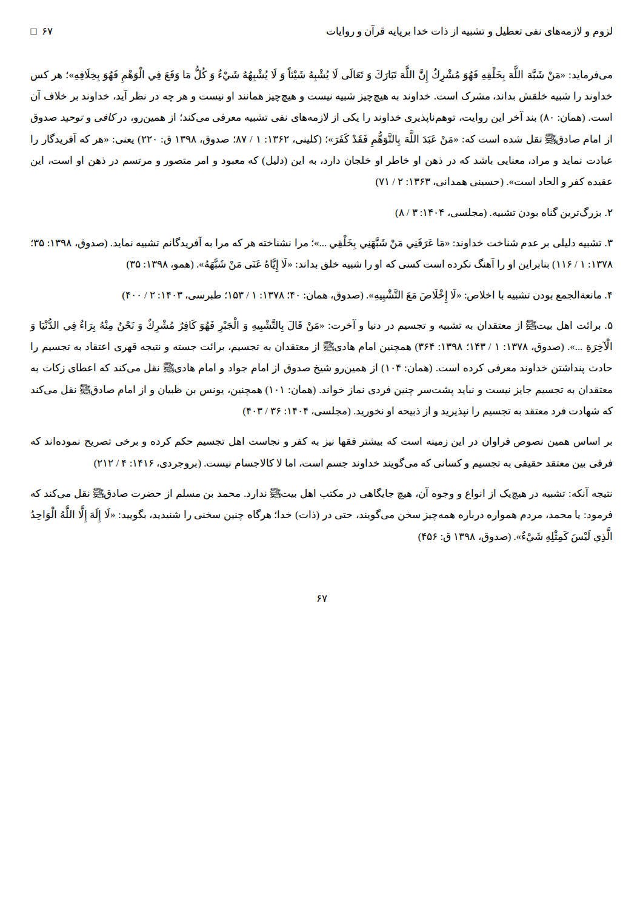لزوم و لازمه‌های نفی تعطیل و تشبیه از ذات خدا برپایه قرآن و روایات ۶۷ □
می‌فرماید: «مَنْ شَبَّهَ اللَّهَ بِخَلْقِهِ فَهُوَ مُشْرِكٌ إِنَّ اللَّهَ تَبَارَكَ وَ تَعَالَى لَا يُشْبِهُ شَيْئاً وَ لَا يُشْبِهُهُ شَيْءٌ وَ كُلُّ مَا وَقَعَ فِي الْوَهْمِ فَهُوَ بِخِلَافِهِ»؛ هر کس خداوند را شبیه خلقش بداند، مشرک است. خداوند به هیچ‌چیز شبیه نیست و هیچ‌چیز همانند او نیست و هر چه در نظر آید، خداوند بر خلاف آن است. (همان: ۸۰) بند آخر این روایت، توهم‌ناپذیری خداوند را یکی از لازمه‌های نفی تشبیه معرفی می‌کند؛ از همین‌رو، در کافی و توحید صدوق از امام صادقﷺ نقل شده است که: «مَنْ عَبَدَ اللَّهَ بِالتَّوَهُّمِ فَقَدْ كَفَرَ»؛ (کلینی، ۱۳۶۲: ۱ / ۸۷؛ صدوق، ۱۳۹۸ ق: ۲۲۰) یعنی: «هر که آفریدگار را عبادت نماید و مراد، معنایی باشد که در ذهن او خاطر او خلجان دارد، به این (دلیل) که معبود و امر متصور و مرتسم در ذهن او است، این عقیده کفر و الحاد است». (حسینی همدانی، ۱۳۶۳: ۲ / ۷۱)
۲. بزرگ‌ترین گناه بودن تشبیه. (مجلسی، ۱۴۰۴: ۳ / ۸)
۳. تشبیه دلیلی بر عدم شناخت خداوند: «مَا عَرَفَنِي مَنْ شَبَّهَنِي بِخَلْقِي ...»؛ مرا نشناخته هر که مرا به آفریدگانم تشبیه نماید. (صدوق، ۱۳۹۸: ۳۵؛ ۱۳۷۸: ۱ / ۱۱۶) بنابراین او را آهنگ نکرده است کسی که او را شبیه خلق بداند: «لَا إِيَّاهُ عَنَى مَنْ شَبَّهَهُ». (همو، ۱۳۹۸: ۳۵)
۴. مانعةالجمع بودن تشبیه با اخلاص: «لَا إِخْلَاصَ مَعَ التَّشْبِيهِ». (صدوق، همان: ۴۰؛ ۱۳۷۸: ۱ / ۱۵۳؛ طبرسی، ۱۴۰۳: ۲ / ۴۰۰)
۵. برائت اهل بیتﷺ از معتقدان به تشبیه و تجسیم در دنیا و آخرت: «مَنْ قَالَ بِالتَّشْبِيهِ وَ الْجَبْرِ فَهُوَ كَافِرٌ مُشْرِكٌ وَ نَحْنُ مِنْهُ بِرَاءٌ فِي الدُّنْيَا وَ الْآخِرَةِ ...». (صدوق، ۱۳۷۸: ۱ / ۱۴۳؛ ۱۳۹۸: ۳۶۴) همچنین امام هادیﷺ از معتقدان به تجسیم، برائت جسته و نتیجه قهری اعتقاد به تجسیم را حادث پنداشتن خداوند معرفی کرده است. (همان: ۱۰۴) از همین‌رو شیخ صدوق از امام جواد و امام هادیﷺ نقل می‌کند که اعطای زکات به معتقدان به تجسیم جایز نیست و نباید پشت‌سر چنین فردی نماز خواند. (همان: ۱۰۱) همچنین، یونس بن ظبیان و از امام صادقﷺ نقل می‌کند که شهادت فرد معتقد به تجسیم را نپذیرید و از ذبیحه او نخورید. (مجلسی، ۱۴۰۴: ۳۶ / ۴۰۳)
بر اساس همین نصوص فراوان در این زمینه است که بیشتر فقها نیز به کفر و نجاست اهل تجسیم حکم کرده و برخی تصریح نموده‌اند که فرقی بین معتقد حقیقی به تجسیم و کسانی که می‌گویند خداوند جسم است، اما لا کالاجسام نیست. (بروجردی، ۱۴۱۶: ۴ / ۲۱۲)
نتیجه آنکه: تشبیه در هیچ‌یک از انواع و وجوه آن، هیچ جایگاهی در مکتب اهل بیتﷺ ندارد. محمد بن مسلم از حضرت صادقﷺ نقل می‌کند که فرمود: یا محمد، مردم همواره درباره همه‌چیز سخن می‌گویند، حتی در (ذات) خدا؛ هرگاه چنین سخنی را شنیدید، بگویید: «لَا إِلَهَ إِلَّا اللَّهُ الْوَاحِدُ الَّذِي لَيْسَ كَمِثْلِهِ شَيْءٌ». (صدوق، ۱۳۹۸ ق: ۴۵۶)
۶۷